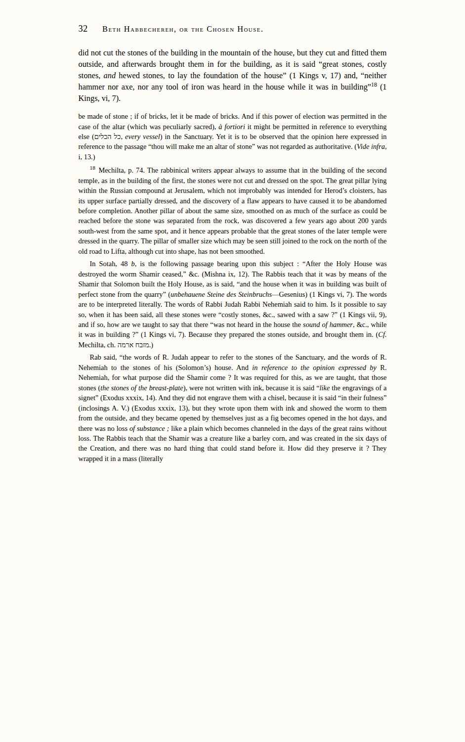32 Beth Habbechereh, or the Chosen House.
did not cut the stones of the building in the mountain of the house, but they cut and fitted them outside, and afterwards brought them in for the building, as it is said “great stones, costly stones, and hewed stones, to lay the foundation of the house” (1 Kings v, 17) and, “neither hammer nor axe, nor any tool of iron was heard in the house while it was in building”18 (1 Kings, vi, 7).
be made of stone ; if of bricks, let it be made of bricks. And if this power of election was permitted in the case of the altar (which was peculiarly sacred), à fortiori it might be permitted in reference to everything else (כל הכלים, every vessel) in the Sanctuary. Yet it is to be observed that the opinion here expressed in reference to the passage “thou will make me an altar of stone” was not regarded as authoritative. (Vide infra, i, 13.)
18 Mechilta, p. 74. The rabbinical writers appear always to assume that in the building of the second temple, as in the building of the first, the stones were not cut and dressed on the spot. The great pillar lying within the Russian compound at Jerusalem, which not improbably was intended for Herod’s cloisters, has its upper surface partially dressed, and the discovery of a flaw appears to have caused it to be abandomed before completion. Another pillar of about the same size, smoothed on as much of the surface as could be reached before the stone was separated from the rock, was discovered a few years ago about 200 yards south-west from the same spot, and it hence appears probable that the great stones of the later temple were dressed in the quarry. The pillar of smaller size which may be seen still joined to the rock on the north of the old road to Lifta, although cut into shape, has not been smoothed.
In Sotah, 48 b, is the following passage bearing upon this subject : “After the Holy House was destroyed the worm Shamir ceased,” &c. (Mishna ix, 12). The Rabbis teach that it was by means of the Shamir that Solomon built the Holy House, as is said, “and the house when it was in building was built of perfect stone from the quarry” (unbehauene Steine des Steinbruchs—Gesenius) (1 Kings vi, 7). The words are to be interpreted literally. The words of Rabbi Judah Rabbi Nehemiah said to him. Is it possible to say so, when it has been said, all these stones were “costly stones, &c., sawed with a saw ?” (1 Kings vii, 9), and if so, how are we taught to say that there “was not heard in the house the sound of hammer, &c., while it was in building ?” (1 Kings vi, 7). Because they prepared the stones outside, and brought them in. (Cf. Mechilta, ch. מזבח ארמה.)
Rab said, “the words of R. Judah appear to refer to the stones of the Sanctuary, and the words of R. Nehemiah to the stones of his (Solomon’s) house. And in reference to the opinion expressed by R. Nehemiah, for what purpose did the Shamir come ? It was required for this, as we are taught, that those stones (the stones of the breast-plate), were not written with ink, because it is said “like the engravings of a signet” (Exodus xxxix, 14). And they did not engrave them with a chisel, because it is said “in their fulness” (inclosings A. V.) (Exodus xxxix, 13), but they wrote upon them with ink and showed the worm to them from the outside, and they became opened by themselves just as a fig becomes opened in the hot days, and there was no loss of substance ; like a plain which becomes channeled in the days of the great rains without loss. The Rabbis teach that the Shamir was a creature like a barley corn, and was created in the six days of the Creation, and there was no hard thing that could stand before it. How did they preserve it ? They wrapped it in a mass (literally